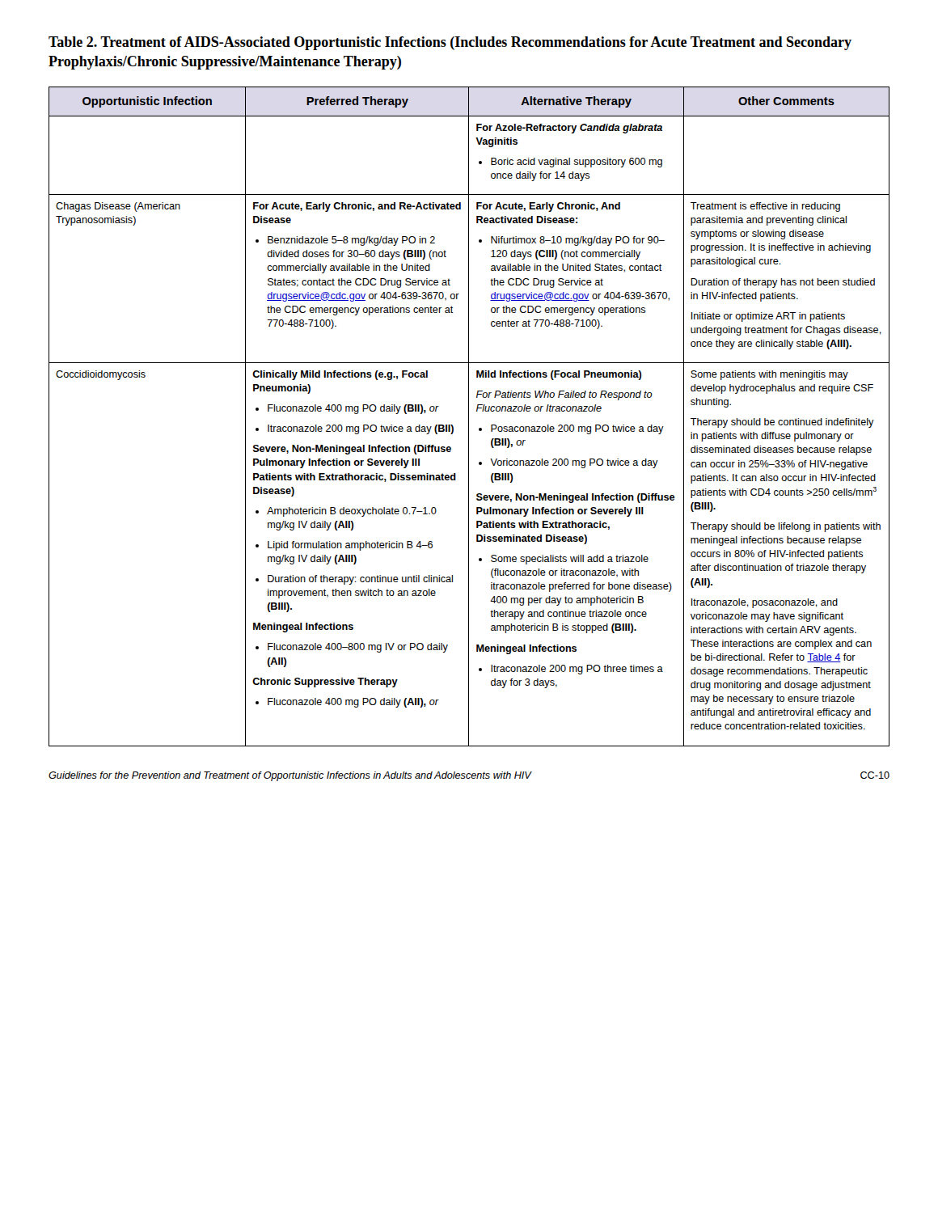Table 2. Treatment of AIDS-Associated Opportunistic Infections (Includes Recommendations for Acute Treatment and Secondary Prophylaxis/Chronic Suppressive/Maintenance Therapy)
| Opportunistic Infection | Preferred Therapy | Alternative Therapy | Other Comments |
| --- | --- | --- | --- |
| | | For Azole-Refractory Candida glabrata Vaginitis Boric acid vaginal suppository 600 mg once daily for 14 days | |
| Chagas Disease (American Trypanosomiasis) | For Acute, Early Chronic, and Re-Activated Disease Benznidazole 5–8 mg/kg/day PO in 2 divided doses for 30–60 days (BIII) (not commercially available in the United States; contact the CDC Drug Service at drugservice@cdc.gov or 404-639-3670, or the CDC emergency operations center at 770-488-7100). | For Acute, Early Chronic, And Reactivated Disease: Nifurtimox 8–10 mg/kg/day PO for 90–120 days (CIII) (not commercially available in the United States, contact the CDC Drug Service at drugservice@cdc.gov or 404-639-3670, or the CDC emergency operations center at 770-488-7100). | Treatment is effective in reducing parasitemia and preventing clinical symptoms or slowing disease progression. It is ineffective in achieving parasitological cure. Duration of therapy has not been studied in HIV-infected patients. Initiate or optimize ART in patients undergoing treatment for Chagas disease, once they are clinically stable (AIII). |
| Coccidioidomycosis | Clinically Mild Infections (e.g., Focal Pneumonia) Fluconazole 400 mg PO daily (BII), or Itraconazole 200 mg PO twice a day (BII) Severe, Non-Meningeal Infection (Diffuse Pulmonary Infection or Severely Ill Patients with Extrathoracic, Disseminated Disease) Amphotericin B deoxycholate 0.7–1.0 mg/kg IV daily (AII) Lipid formulation amphotericin B 4–6 mg/kg IV daily (AIII) Duration of therapy: continue until clinical improvement, then switch to an azole (BIII). Meningeal Infections Fluconazole 400–800 mg IV or PO daily (AII) Chronic Suppressive Therapy Fluconazole 400 mg PO daily (AII), or | Mild Infections (Focal Pneumonia) For Patients Who Failed to Respond to Fluconazole or Itraconazole Posaconazole 200 mg PO twice a day (BII), or Voriconazole 200 mg PO twice a day (BIII) Severe, Non-Meningeal Infection (Diffuse Pulmonary Infection or Severely Ill Patients with Extrathoracic, Disseminated Disease) Some specialists will add a triazole (fluconazole or itraconazole, with itraconazole preferred for bone disease) 400 mg per day to amphotericin B therapy and continue triazole once amphotericin B is stopped (BIII). Meningeal Infections Itraconazole 200 mg PO three times a day for 3 days, | Some patients with meningitis may develop hydrocephalus and require CSF shunting. Therapy should be continued indefinitely in patients with diffuse pulmonary or disseminated diseases because relapse can occur in 25%–33% of HIV-negative patients. It can also occur in HIV-infected patients with CD4 counts >250 cells/mm 3 (BIII). Therapy should be lifelong in patients with meningeal infections because relapse occurs in 80% of HIV-infected patients after discontinuation of triazole therapy (AII). Itraconazole, posaconazole, and voriconazole may have significant interactions with certain ARV agents. These interactions are complex and can be bi-directional. Refer to Table 4 for dosage recommendations. Therapeutic drug monitoring and dosage adjustment may be necessary to ensure triazole antifungal and antiretroviral efficacy and reduce concentration-related toxicities. |
Guidelines for the Prevention and Treatment of Opportunistic Infections in Adults and Adolescents with HIV CC-10